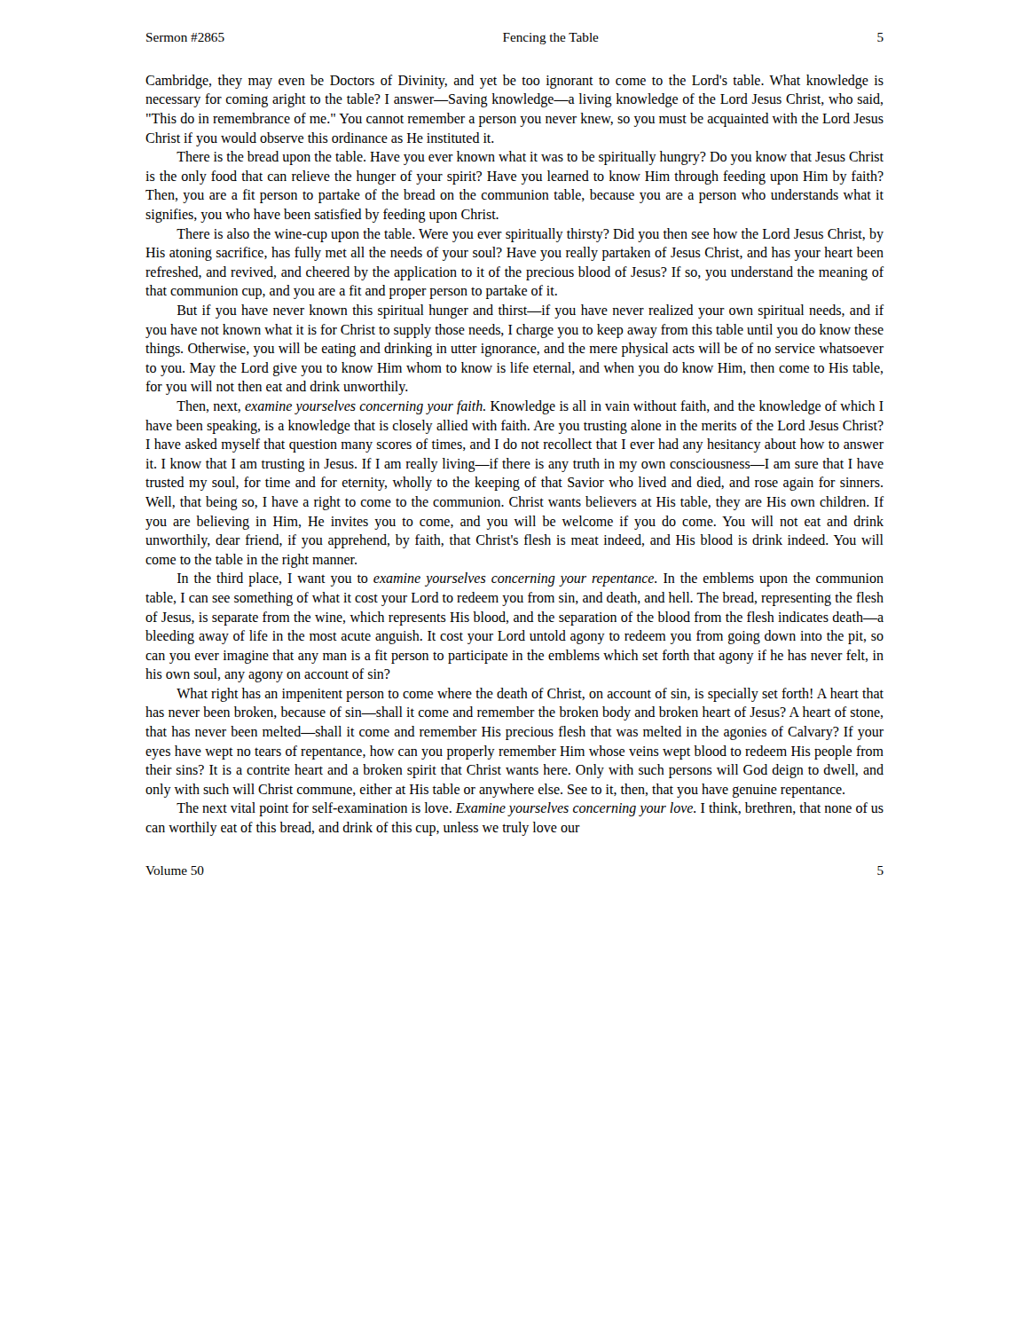Sermon #2865 Fencing the Table 5
Cambridge, they may even be Doctors of Divinity, and yet be too ignorant to come to the Lord's table. What knowledge is necessary for coming aright to the table? I answer—Saving knowledge—a living knowledge of the Lord Jesus Christ, who said, "This do in remembrance of me." You cannot remember a person you never knew, so you must be acquainted with the Lord Jesus Christ if you would observe this ordinance as He instituted it.
There is the bread upon the table. Have you ever known what it was to be spiritually hungry? Do you know that Jesus Christ is the only food that can relieve the hunger of your spirit? Have you learned to know Him through feeding upon Him by faith? Then, you are a fit person to partake of the bread on the communion table, because you are a person who understands what it signifies, you who have been satisfied by feeding upon Christ.
There is also the wine-cup upon the table. Were you ever spiritually thirsty? Did you then see how the Lord Jesus Christ, by His atoning sacrifice, has fully met all the needs of your soul? Have you really partaken of Jesus Christ, and has your heart been refreshed, and revived, and cheered by the application to it of the precious blood of Jesus? If so, you understand the meaning of that communion cup, and you are a fit and proper person to partake of it.
But if you have never known this spiritual hunger and thirst—if you have never realized your own spiritual needs, and if you have not known what it is for Christ to supply those needs, I charge you to keep away from this table until you do know these things. Otherwise, you will be eating and drinking in utter ignorance, and the mere physical acts will be of no service whatsoever to you. May the Lord give you to know Him whom to know is life eternal, and when you do know Him, then come to His table, for you will not then eat and drink unworthily.
Then, next, examine yourselves concerning your faith. Knowledge is all in vain without faith, and the knowledge of which I have been speaking, is a knowledge that is closely allied with faith. Are you trusting alone in the merits of the Lord Jesus Christ? I have asked myself that question many scores of times, and I do not recollect that I ever had any hesitancy about how to answer it. I know that I am trusting in Jesus. If I am really living—if there is any truth in my own consciousness—I am sure that I have trusted my soul, for time and for eternity, wholly to the keeping of that Savior who lived and died, and rose again for sinners. Well, that being so, I have a right to come to the communion. Christ wants believers at His table, they are His own children. If you are believing in Him, He invites you to come, and you will be welcome if you do come. You will not eat and drink unworthily, dear friend, if you apprehend, by faith, that Christ's flesh is meat indeed, and His blood is drink indeed. You will come to the table in the right manner.
In the third place, I want you to examine yourselves concerning your repentance. In the emblems upon the communion table, I can see something of what it cost your Lord to redeem you from sin, and death, and hell. The bread, representing the flesh of Jesus, is separate from the wine, which represents His blood, and the separation of the blood from the flesh indicates death—a bleeding away of life in the most acute anguish. It cost your Lord untold agony to redeem you from going down into the pit, so can you ever imagine that any man is a fit person to participate in the emblems which set forth that agony if he has never felt, in his own soul, any agony on account of sin?
What right has an impenitent person to come where the death of Christ, on account of sin, is specially set forth! A heart that has never been broken, because of sin—shall it come and remember the broken body and broken heart of Jesus? A heart of stone, that has never been melted—shall it come and remember His precious flesh that was melted in the agonies of Calvary? If your eyes have wept no tears of repentance, how can you properly remember Him whose veins wept blood to redeem His people from their sins? It is a contrite heart and a broken spirit that Christ wants here. Only with such persons will God deign to dwell, and only with such will Christ commune, either at His table or anywhere else. See to it, then, that you have genuine repentance.
The next vital point for self-examination is love. Examine yourselves concerning your love. I think, brethren, that none of us can worthily eat of this bread, and drink of this cup, unless we truly love our
Volume 50 5